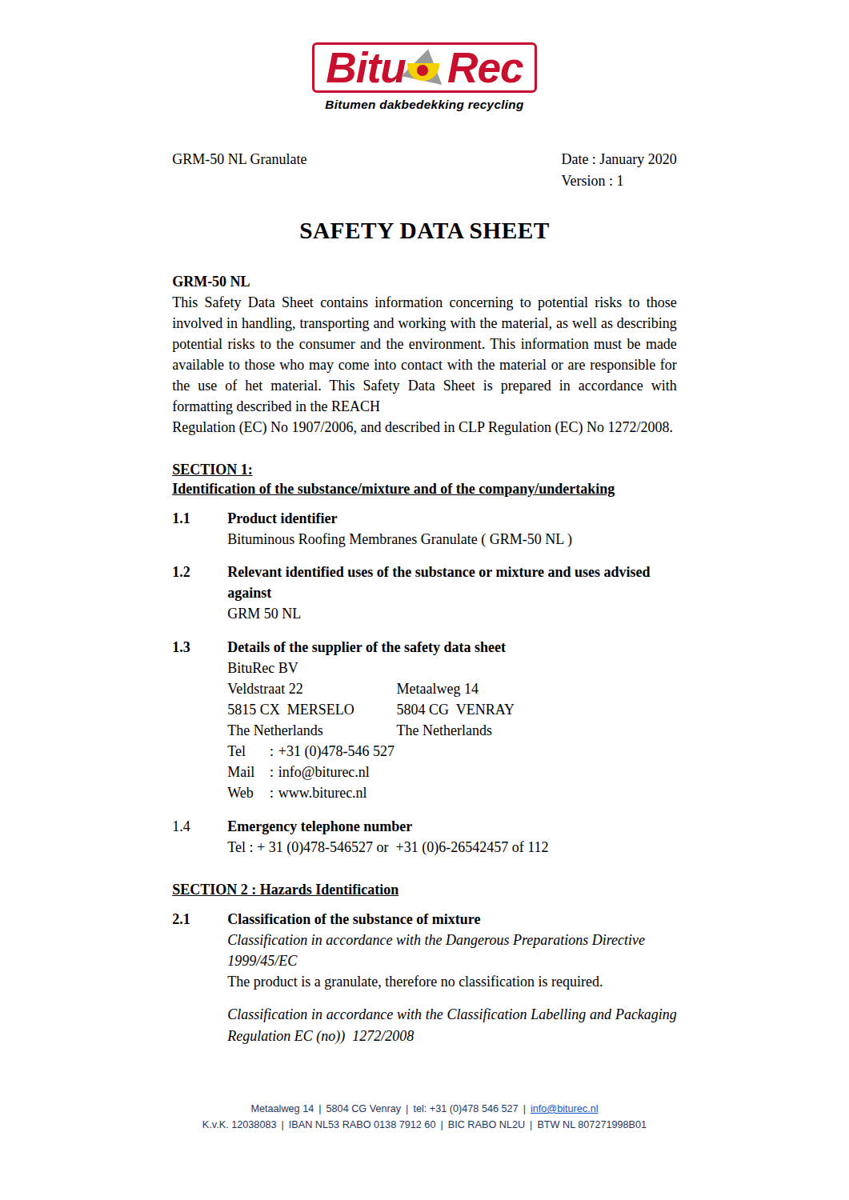Bitu Rec
Bitumen dakbedekking recycling
GRM-50 NL Granulate
Date : January 2020
Version : 1
SAFETY DATA SHEET
GRM-50 NL
This Safety Data Sheet contains information concerning to potential risks to those involved in handling, transporting and working with the material, as well as describing potential risks to the consumer and the environment. This information must be made available to those who may come into contact with the material or are responsible for the use of het material. This Safety Data Sheet is prepared in accordance with formatting described in the REACH
Regulation (EC) No 1907/2006, and described in CLP Regulation (EC) No 1272/2008.
SECTION 1:Identification of the substance/mixture and of the company/undertaking
1.1
Product identifier
Bituminous Roofing Membranes Granulate ( GRM-50 NL )
1.2
Relevant identified uses of the substance or mixture and uses advised against
GRM 50 NL
1.3
Details of the supplier of the safety data sheet
BituRec BV
| Veldstraat 22 | Metaalweg 14 |
| 5815 CX MERSELO | 5804 CG VENRAY |
| The Netherlands | The Netherlands |
Tel:+31 (0)478-546 527
Mail: info@biturec.nl
Web: www.biturec.nl
1.4
Emergency telephone number
Tel : + 31 (0)478-546527 or +31 (0)6-26542457 of 112
SECTION 2 : Hazards Identification
2.1
Classification of the substance of mixture
Classification in accordance with the Dangerous Preparations Directive 1999/45/EC
The product is a granulate, therefore no classification is required.
Classification in accordance with the Classification Labelling and Packaging Regulation EC (no)) 1272/2008
Metaalweg 14|5804 CG Venray|tel: +31 (0)478 546 527|info@biturec.nl
K.v.K. 12038083|IBAN NL53 RABO 0138 7912 60|BIC RABO NL2U|BTW NL 807271998B01